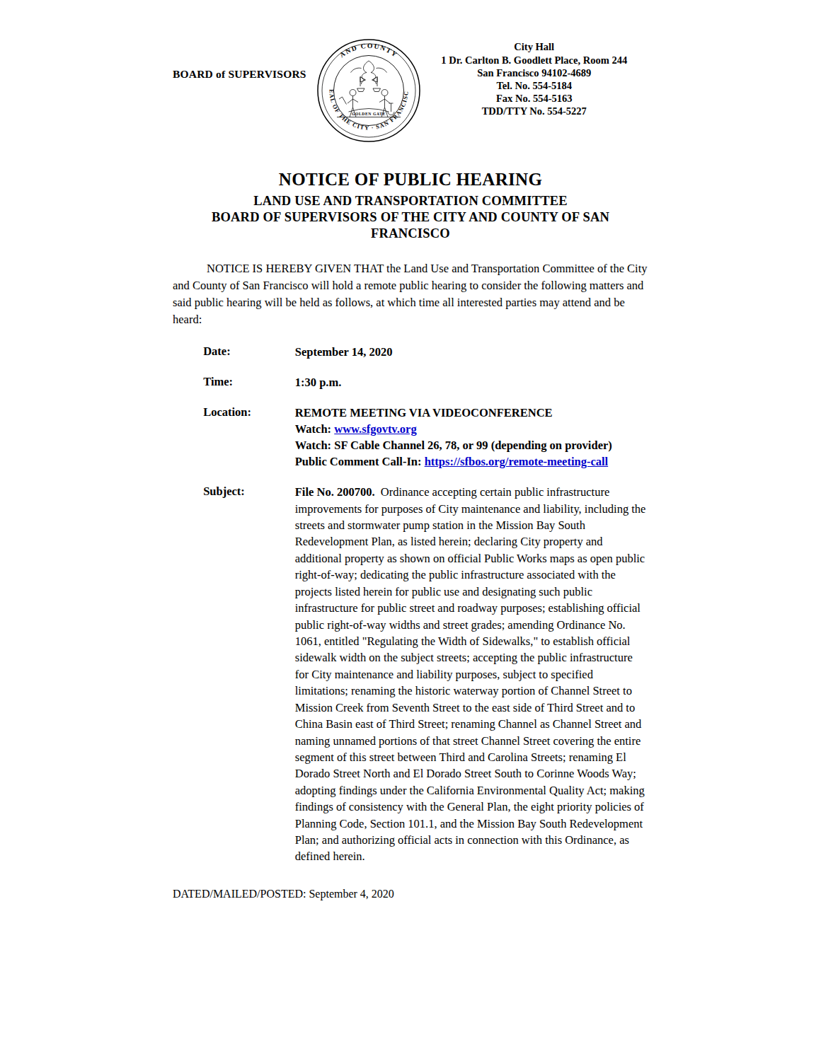BOARD of SUPERVISORS
AND COUNTY SEAL OF THE CITY · SAN FRANCISCO GOLDEN GATE
City Hall
1 Dr. Carlton B. Goodlett Place, Room 244
San Francisco 94102-4689
Tel. No. 554-5184
Fax No. 554-5163
TDD/TTY No. 554-5227
NOTICE OF PUBLIC HEARING
LAND USE AND TRANSPORTATION COMMITTEE
BOARD OF SUPERVISORS OF THE CITY AND COUNTY OF SAN FRANCISCO
NOTICE IS HEREBY GIVEN THAT the Land Use and Transportation Committee of the City and County of San Francisco will hold a remote public hearing to consider the following matters and said public hearing will be held as follows, at which time all interested parties may attend and be heard:
Date:
September 14, 2020
Time:
1:30 p.m.
Location:
REMOTE MEETING VIA VIDEOCONFERENCE
Watch: www.sfgovtv.org
Watch: SF Cable Channel 26, 78, or 99 (depending on provider)
Public Comment Call-In: https://sfbos.org/remote-meeting-call
Subject:
File No. 200700. Ordinance accepting certain public infrastructure improvements for purposes of City maintenance and liability, including the streets and stormwater pump station in the Mission Bay South Redevelopment Plan, as listed herein; declaring City property and additional property as shown on official Public Works maps as open public right-of-way; dedicating the public infrastructure associated with the projects listed herein for public use and designating such public infrastructure for public street and roadway purposes; establishing official public right-of-way widths and street grades; amending Ordinance No. 1061, entitled "Regulating the Width of Sidewalks," to establish official sidewalk width on the subject streets; accepting the public infrastructure for City maintenance and liability purposes, subject to specified limitations; renaming the historic waterway portion of Channel Street to Mission Creek from Seventh Street to the east side of Third Street and to China Basin east of Third Street; renaming Channel as Channel Street and naming unnamed portions of that street Channel Street covering the entire segment of this street between Third and Carolina Streets; renaming El Dorado Street North and El Dorado Street South to Corinne Woods Way; adopting findings under the California Environmental Quality Act; making findings of consistency with the General Plan, the eight priority policies of Planning Code, Section 101.1, and the Mission Bay South Redevelopment Plan; and authorizing official acts in connection with this Ordinance, as defined herein.
DATED/MAILED/POSTED: September 4, 2020